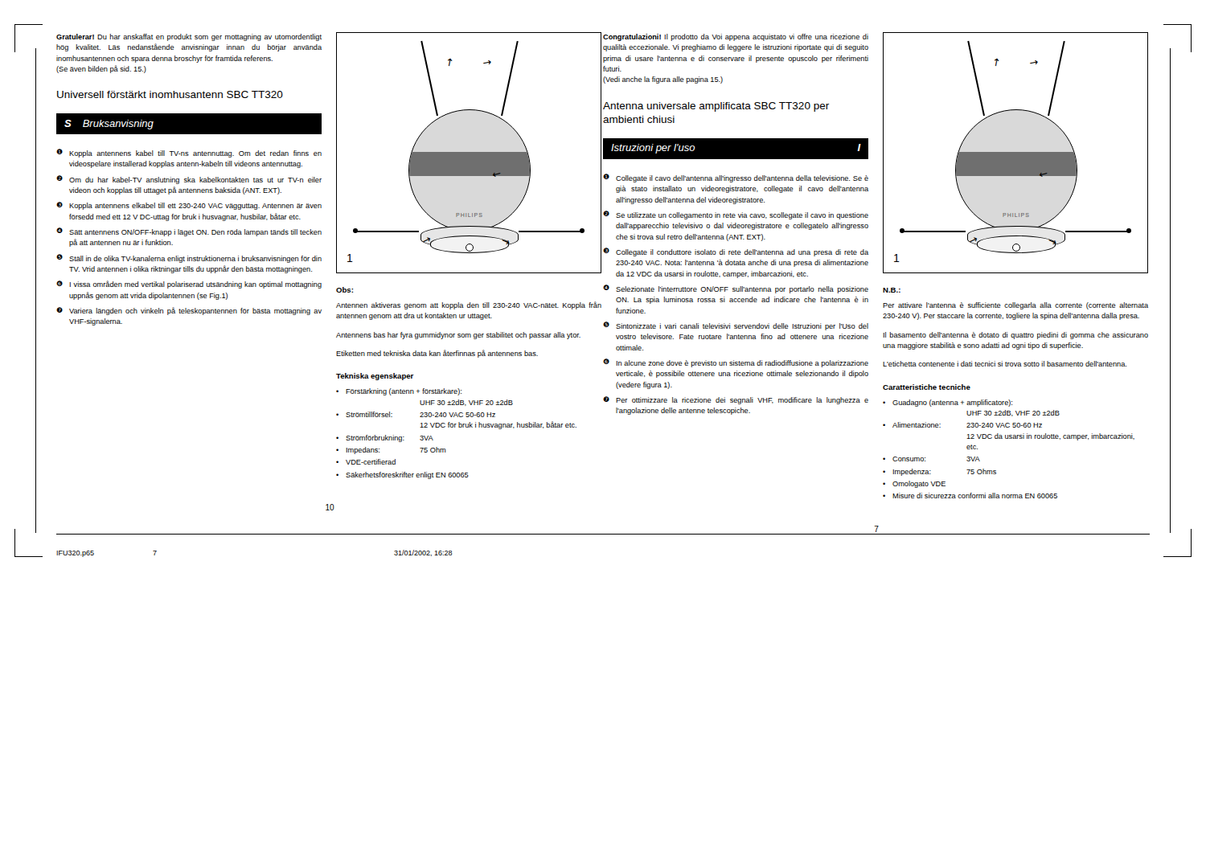Gratulerar! Du har anskaffat en produkt som ger mottagning av utomordentligt hög kvalitet. Läs nedanstående anvisningar innan du börjar använda inomhusantennen och spara denna broschyr för framtida referens.
(Se även bilden på sid. 15.)
Universell förstärkt inomhusantenn SBC TT320
S Bruksanvisning
❶ Koppla antennens kabel till TV-ns antennuttag. Om det redan finns en videospelare installerad kopplas antenn-kabeln till videons antennuttag.
❷ Om du har kabel-TV anslutning ska kabelkontakten tas ut ur TV-n eiler videon och kopplas till uttaget på antennens baksida (ANT. EXT).
❸ Koppla antennens elkabel till ett 230-240 VAC vägguttag. Antennen är även försedd med ett 12 V DC-uttag för bruk i husvagnar, husbilar, båtar etc.
❹ Sätt antennens ON/OFF-knapp i läget ON. Den röda lampan tänds till tecken på att antennen nu är i funktion.
❺ Ställ in de olika TV-kanalerna enligt instruktionerna i bruksanvisningen för din TV. Vrid antennen i olika riktningar tills du uppnår den bästa mottagningen.
❻ I vissa områden med vertikal polariserad utsändning kan optimal mottagning uppnås genom att vrida dipolantennen (se Fig.1)
❼ Variera längden och vinkeln på teleskopantennen för bästa mottagning av VHF-signalerna.
↗
↗
PHILIPS
↘
↙
↘
1
Obs:
Antennen aktiveras genom att koppla den till 230-240 VAC-nätet. Koppla från antennen genom att dra ut kontakten ur uttaget.
Antennens bas har fyra gummidynor som ger stabilitet och passar alla ytor.
Etiketten med tekniska data kan återfinnas på antennens bas.
Tekniska egenskaper
Förstärkning (antenn + förstärkare):
UHF 30 ±2dB, VHF 20 ±2dB
Strömtillförsel: 230-240 VAC 50-60 Hz
12 VDC för bruk i husvagnar, husbilar, båtar etc.
Strömförbrukning: 3VA
Impedans: 75 Ohm
VDE-certifierad
Säkerhetsföreskrifter enligt EN 60065
10
Congratulazioni! Il prodotto da Voi appena acquistato vi offre una ricezione di qualiltà eccezionale. Vi preghiamo di leggere le istruzioni riportate qui di seguito prima di usare l'antenna e di conservare il presente opuscolo per riferimenti futuri.
(Vedi anche la figura alle pagina 15.)
Antenna universale amplificata SBC TT320 per ambienti chiusi
Istruzioni per l'uso I
❶ Collegate il cavo dell'antenna all'ingresso dell'antenna della televisione. Se è già stato installato un videoregistratore, collegate il cavo dell'antenna all'ingresso dell'antenna del videoregistratore.
❷ Se utilizzate un collegamento in rete via cavo, scollegate il cavo in questione dall'apparecchio televisivo o dal videoregistratore e collegatelo all'ingresso che si trova sul retro dell'antenna (ANT. EXT).
❸ Collegate il conduttore isolato di rete dell'antenna ad una presa di rete da 230-240 VAC. Nota: l'antenna 'à dotata anche di una presa di alimentazione da 12 VDC da usarsi in roulotte, camper, imbarcazioni, etc.
❹ Selezionate l'interruttore ON/OFF sull'antenna por portarlo nella posizione ON. La spia luminosa rossa si accende ad indicare che l'antenna è in funzione.
❺ Sintonizzate i vari canali televisivi servendovi delle Istruzioni per l'Uso del vostro televisore. Fate ruotare l'antenna fino ad ottenere una ricezione ottimale.
❻ In alcune zone dove è previsto un sistema di radiodiffusione a polarizzazione verticale, è possibile ottenere una ricezione ottimale selezionando il dipolo (vedere figura 1).
❼ Per ottimizzare la ricezione dei segnali VHF, modificare la lunghezza e l'angolazione delle antenne telescopiche.
↗
↗
PHILIPS
↘
↙
↘
1
N.B.:
Per attivare l'antenna è sufficiente collegarla alla corrente (corrente alternata 230-240 V). Per staccare la corrente, togliere la spina dell'antenna dalla presa.
Il basamento dell'antenna è dotato di quattro piedini di gomma che assicurano una maggiore stabilità e sono adatti ad ogni tipo di superficie.
L'etichetta contenente i dati tecnici si trova sotto il basamento dell'antenna.
Caratteristiche tecniche
Guadagno (antenna + amplificatore):
UHF 30 ±2dB, VHF 20 ±2dB
Alimentazione: 230-240 VAC 50-60 Hz
12 VDC da usarsi in roulotte, camper, imbarcazioni, etc.
Consumo: 3VA
Impedenza: 75 Ohms
Omologato VDE
Misure di sicurezza conformi alla norma EN 60065
7
IFU320.p65
7
31/01/2002, 16:28